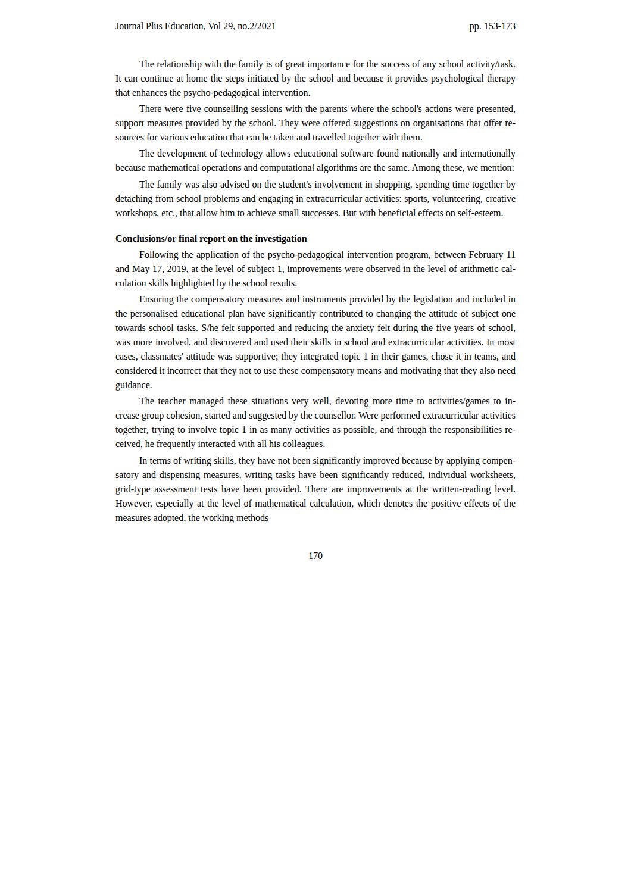Journal Plus Education, Vol 29, no.2/2021
pp. 153-173
The relationship with the family is of great importance for the success of any school activity/task. It can continue at home the steps initiated by the school and because it provides psychological therapy that enhances the psycho-pedagogical intervention.
There were five counselling sessions with the parents where the school's actions were presented, support measures provided by the school. They were offered suggestions on organisations that offer resources for various education that can be taken and travelled together with them.
The development of technology allows educational software found nationally and internationally because mathematical operations and computational algorithms are the same. Among these, we mention:
The family was also advised on the student's involvement in shopping, spending time together by detaching from school problems and engaging in extracurricular activities: sports, volunteering, creative workshops, etc., that allow him to achieve small successes. But with beneficial effects on self-esteem.
Conclusions/or final report on the investigation
Following the application of the psycho-pedagogical intervention program, between February 11 and May 17, 2019, at the level of subject 1, improvements were observed in the level of arithmetic calculation skills highlighted by the school results.
Ensuring the compensatory measures and instruments provided by the legislation and included in the personalised educational plan have significantly contributed to changing the attitude of subject one towards school tasks. S/he felt supported and reducing the anxiety felt during the five years of school, was more involved, and discovered and used their skills in school and extracurricular activities. In most cases, classmates' attitude was supportive; they integrated topic 1 in their games, chose it in teams, and considered it incorrect that they not to use these compensatory means and motivating that they also need guidance.
The teacher managed these situations very well, devoting more time to activities/games to increase group cohesion, started and suggested by the counsellor. Were performed extracurricular activities together, trying to involve topic 1 in as many activities as possible, and through the responsibilities received, he frequently interacted with all his colleagues.
In terms of writing skills, they have not been significantly improved because by applying compensatory and dispensing measures, writing tasks have been significantly reduced, individual worksheets, grid-type assessment tests have been provided. There are improvements at the written-reading level. However, especially at the level of mathematical calculation, which denotes the positive effects of the measures adopted, the working methods
170